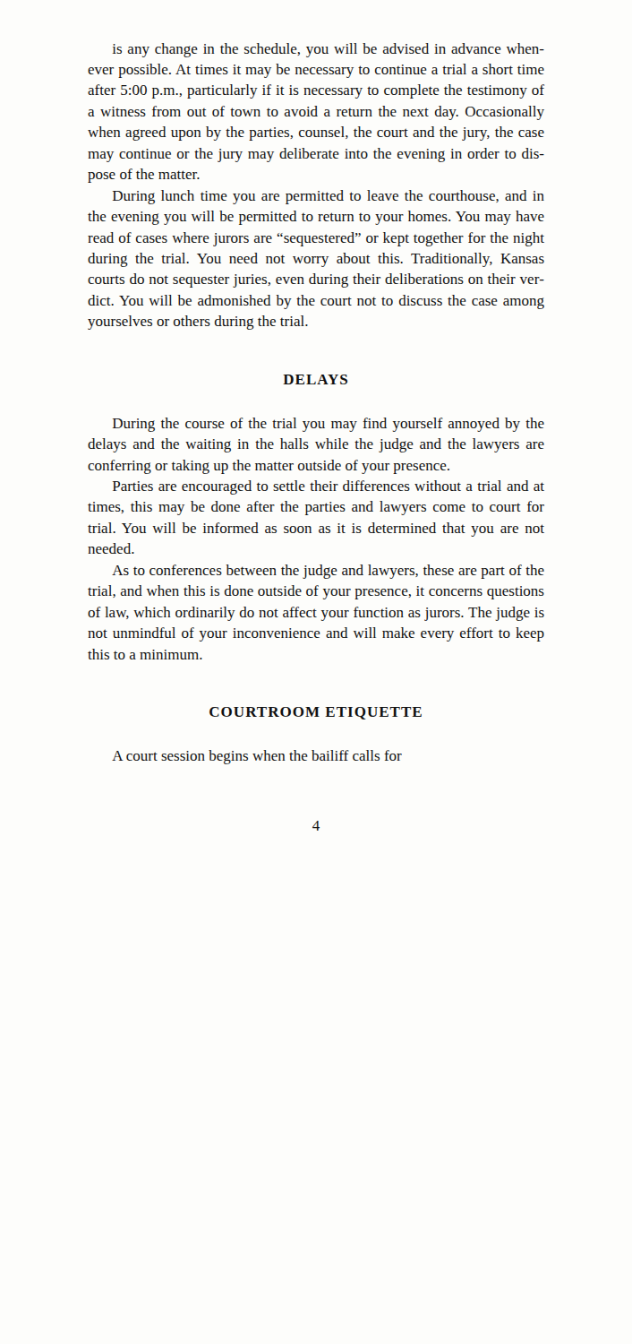is any change in the schedule, you will be advised in advance whenever possible. At times it may be necessary to continue a trial a short time after 5:00 p.m., particularly if it is necessary to complete the testimony of a witness from out of town to avoid a return the next day. Occasionally when agreed upon by the parties, counsel, the court and the jury, the case may continue or the jury may deliberate into the evening in order to dispose of the matter.
During lunch time you are permitted to leave the courthouse, and in the evening you will be permitted to return to your homes. You may have read of cases where jurors are “sequestered” or kept together for the night during the trial. You need not worry about this. Traditionally, Kansas courts do not sequester juries, even during their deliberations on their verdict. You will be admonished by the court not to discuss the case among yourselves or others during the trial.
DELAYS
During the course of the trial you may find yourself annoyed by the delays and the waiting in the halls while the judge and the lawyers are conferring or taking up the matter outside of your presence.
Parties are encouraged to settle their differences without a trial and at times, this may be done after the parties and lawyers come to court for trial. You will be informed as soon as it is determined that you are not needed.
As to conferences between the judge and lawyers, these are part of the trial, and when this is done outside of your presence, it concerns questions of law, which ordinarily do not affect your function as jurors. The judge is not unmindful of your inconvenience and will make every effort to keep this to a minimum.
COURTROOM ETIQUETTE
A court session begins when the bailiff calls for
4